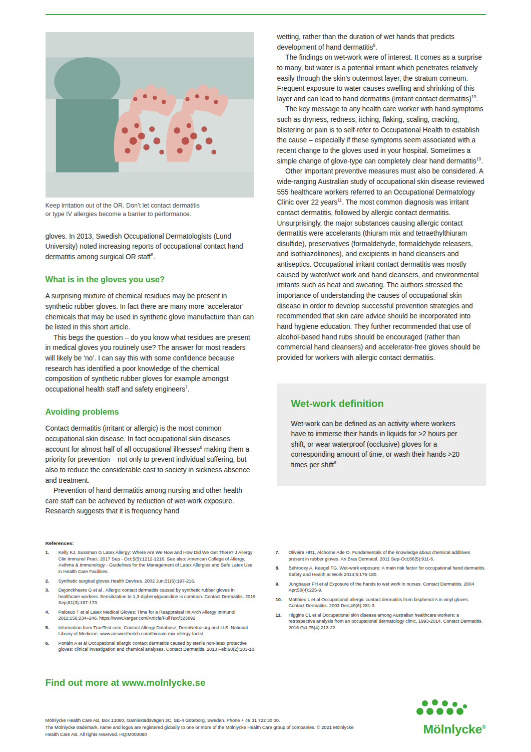Keep irritation out of the OR. Don’t let contact dermatitis
or type IV allergies become a barrier to performance.
gloves. In 2013, Swedish Occupational Dermatologists (Lund University) noted increasing reports of occupational contact hand dermatitis among surgical OR staff6.
What is in the gloves you use?
A surprising mixture of chemical residues may be present in synthetic rubber gloves. In fact there are many more ‘accelerator’ chemicals that may be used in synthetic glove manufacture than can be listed in this short article.
This begs the question – do you know what residues are present in medical gloves you routinely use? The answer for most readers will likely be ‘no’. I can say this with some confidence because research has identified a poor knowledge of the chemical composition of synthetic rubber gloves for example amongst occupational health staff and safety engineers7.
Avoiding problems
Contact dermatitis (irritant or allergic) is the most common occupational skin disease. In fact occupational skin diseases account for almost half of all occupational illnesses8 making them a priority for prevention – not only to prevent individual suffering, but also to reduce the considerable cost to society in sickness absence and treatment.
Prevention of hand dermatitis among nursing and other health care staff can be achieved by reduction of wet-work exposure. Research suggests that it is frequency hand
wetting, rather than the duration of wet hands that predicts development of hand dermatitis9.
The findings on wet-work were of interest. It comes as a surprise to many, but water is a potential irritant which penetrates relatively easily through the skin’s outermost layer, the stratum corneum. Frequent exposure to water causes swelling and shrinking of this layer and can lead to hand dermatitis (irritant contact dermatitis)10.
The key message to any health care worker with hand symptoms such as dryness, redness, itching, flaking, scaling, cracking, blistering or pain is to self-refer to Occupational Health to establish the cause – especially if these symptoms seem associated with a recent change to the gloves used in your hospital. Sometimes a simple change of glove-type can completely clear hand dermatitis10.
Other important preventive measures must also be considered. A wide-ranging Australian study of occupational skin disease reviewed 555 healthcare workers referred to an Occupational Dermatology Clinic over 22 years11. The most common diagnosis was irritant contact dermatitis, followed by allergic contact dermatitis. Unsurprisingly, the major substances causing allergic contact dermatitis were accelerants (thiuram mix and tetraethylthiuram disulfide), preservatives (formaldehyde, formaldehyde releasers, and isothiazolinones), and excipients in hand cleansers and antiseptics. Occupational irritant contact dermatitis was mostly caused by water/wet work and hand cleansers, and environmental irritants such as heat and sweating. The authors stressed the importance of understanding the causes of occupational skin disease in order to develop successful prevention strategies and recommended that skin care advice should be incorporated into hand hygiene education. They further recommended that use of alcohol-based hand rubs should be encouraged (rather than commercial hand cleansers) and accelerator-free gloves should be provided for workers with allergic contact dermatitis.
Wet-work definition
Wet-work can be defined as an activity where workers have to immerse their hands in liquids for >2 hours per shift, or wear waterproof (occlusive) gloves for a corresponding amount of time, or wash their hands >20 times per shift8
References:
1. Kelly KJ, Sussman G Latex Allergy: Where Are We Now and How Did We Get There? J Allergy Clin Immunol Pract. 2017 Sep - Oct;5(5):1212-1216. See also: American College of Allergy, Asthma & Immunology - Guidelines for the Management of Latex Allergies and Safe Latex Use in Health Care Facilities.
2. Synthetic surgical gloves.Health Devices. 2002 Jun;31(6):197-216.
3. Dejonckheere G et al . Allergic contact dermatitis caused by synthetic rubber gloves in healthcare workers: Sensitization to 1,3-diphenylguanidine is common. Contact Dermatitis. 2019 Sep;81(3):167-173.
4. Palosuo T et al Latex Medical Gloves: Time for a Reappraisal Int Arch Allergy Immunol 2011;156:234–246. https://www.karger.com/Article/FullText/323892
5. Information from TrueTest.com, Contact Allergy Database, DermNetnz.org and U.S. National Library of Medicine. www.answertheitch.com/thiuram-mix-allergy-facts/
6. Pontén A et al Occupational allergic contact dermatitis caused by sterile non-latex protective gloves: clinical investigation and chemical analyses. Contact Dermatitis. 2013 Feb;68(2):103-10.
7. Oliveira HR1, Alchorne Ade O. Fundamentals of the knowledge about chemical additives present in rubber gloves. An Bras Dermatol. 2011 Sep-Oct;86(5):911-6.
8. Behroozy A, Keegel TG. Wet-work exposure: A main risk factor for occupational hand dermatitis. Safety and Health at Work 2014;5:175-180.
9. Jungbauer FH et al Exposure of the hands to wet work in nurses. Contact Dermatitis. 2004 Apr;50(4):225-9.
10. Matthieu L et al Occupational allergic contact dermatitis from bisphenol A in vinyl gloves. Contact Dermatitis. 2003 Dec;49(6):281-3.
11. Higgins CL et al Occupational skin disease among Australian healthcare workers: a retrospective analysis from an occupational dermatology clinic, 1993-2014. Contact Dermatitis. 2016 Oct;75(4):213-22.
Find out more at www.molnlycke.se
Mölnlycke Health Care AB, Box 13080, Gamlestadsvägen 3C, SE-4 Göteborg, Sweden. Phone + 46 31 722 30 00.
The Mölnlycke trademark, name and logos are registered globally to one or more of the Mölnlycke Health Care group of companies. © 2021 Mölnlycke Health Care AB. All rights reserved. HQIM003080
Mölnlycke®